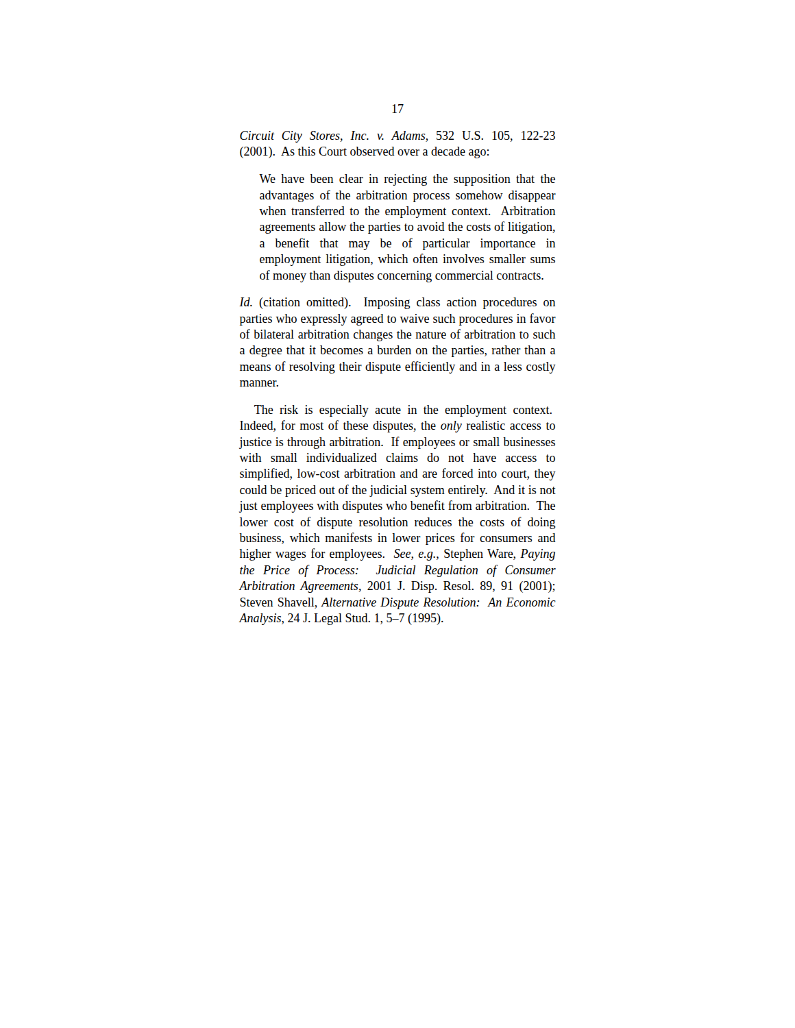17
Circuit City Stores, Inc. v. Adams, 532 U.S. 105, 122-23 (2001). As this Court observed over a decade ago:
We have been clear in rejecting the supposition that the advantages of the arbitration process somehow disappear when transferred to the employment context. Arbitration agreements allow the parties to avoid the costs of litigation, a benefit that may be of particular importance in employment litigation, which often involves smaller sums of money than disputes concerning commercial contracts.
Id. (citation omitted). Imposing class action procedures on parties who expressly agreed to waive such procedures in favor of bilateral arbitration changes the nature of arbitration to such a degree that it becomes a burden on the parties, rather than a means of resolving their dispute efficiently and in a less costly manner.
The risk is especially acute in the employment context. Indeed, for most of these disputes, the only realistic access to justice is through arbitration. If employees or small businesses with small individualized claims do not have access to simplified, low-cost arbitration and are forced into court, they could be priced out of the judicial system entirely. And it is not just employees with disputes who benefit from arbitration. The lower cost of dispute resolution reduces the costs of doing business, which manifests in lower prices for consumers and higher wages for employees. See, e.g., Stephen Ware, Paying the Price of Process: Judicial Regulation of Consumer Arbitration Agreements, 2001 J. Disp. Resol. 89, 91 (2001); Steven Shavell, Alternative Dispute Resolution: An Economic Analysis, 24 J. Legal Stud. 1, 5–7 (1995).